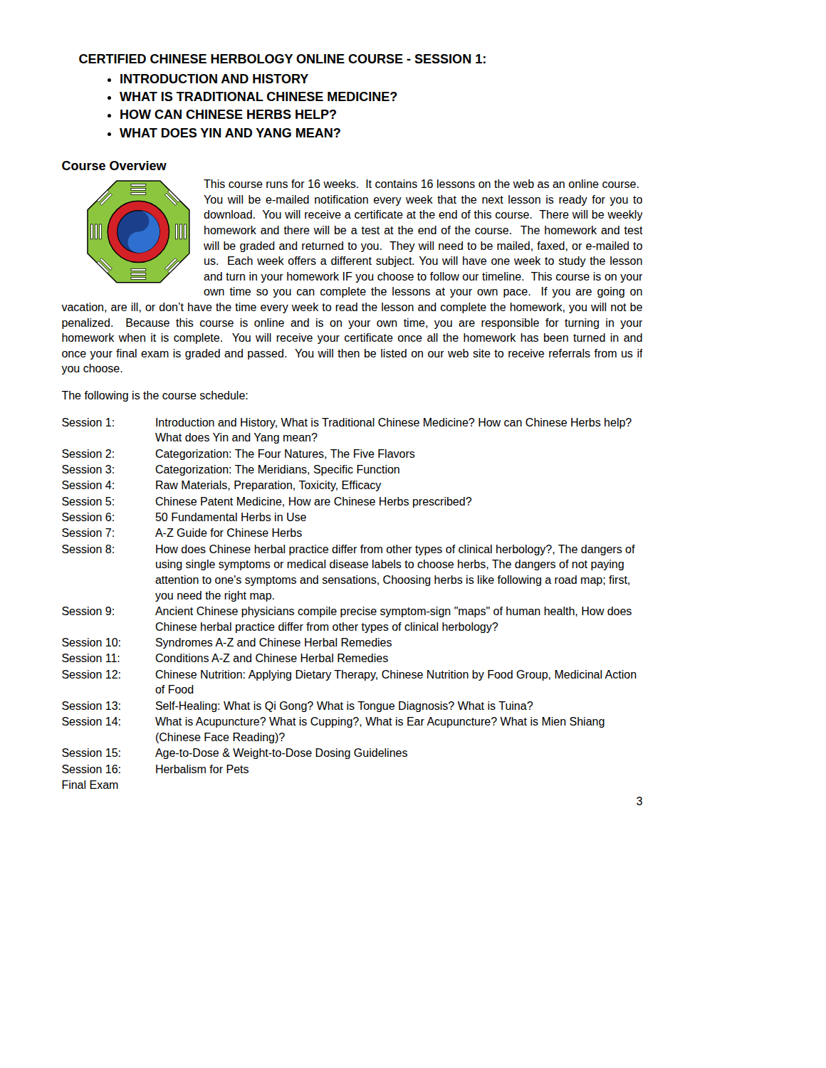CERTIFIED CHINESE HERBOLOGY ONLINE COURSE - SESSION 1:
INTRODUCTION AND HISTORY
WHAT IS TRADITIONAL CHINESE MEDICINE?
HOW CAN CHINESE HERBS HELP?
WHAT DOES YIN AND YANG MEAN?
Course Overview
This course runs for 16 weeks. It contains 16 lessons on the web as an online course. You will be e-mailed notification every week that the next lesson is ready for you to download. You will receive a certificate at the end of this course. There will be weekly homework and there will be a test at the end of the course. The homework and test will be graded and returned to you. They will need to be mailed, faxed, or e-mailed to us. Each week offers a different subject. You will have one week to study the lesson and turn in your homework IF you choose to follow our timeline. This course is on your own time so you can complete the lessons at your own pace. If you are going on vacation, are ill, or don’t have the time every week to read the lesson and complete the homework, you will not be penalized. Because this course is online and is on your own time, you are responsible for turning in your homework when it is complete. You will receive your certificate once all the homework has been turned in and once your final exam is graded and passed. You will then be listed on our web site to receive referrals from us if you choose.
The following is the course schedule:
| Session 1: | Introduction and History, What is Traditional Chinese Medicine? How can Chinese Herbs help? What does Yin and Yang mean? |
| Session 2: | Categorization: The Four Natures, The Five Flavors |
| Session 3: | Categorization: The Meridians, Specific Function |
| Session 4: | Raw Materials, Preparation, Toxicity, Efficacy |
| Session 5: | Chinese Patent Medicine, How are Chinese Herbs prescribed? |
| Session 6: | 50 Fundamental Herbs in Use |
| Session 7: | A-Z Guide for Chinese Herbs |
| Session 8: | How does Chinese herbal practice differ from other types of clinical herbology?, The dangers of using single symptoms or medical disease labels to choose herbs, The dangers of not paying attention to one's symptoms and sensations, Choosing herbs is like following a road map; first, you need the right map. |
| Session 9: | Ancient Chinese physicians compile precise symptom-sign "maps" of human health, How does Chinese herbal practice differ from other types of clinical herbology? |
| Session 10: | Syndromes A-Z and Chinese Herbal Remedies |
| Session 11: | Conditions A-Z and Chinese Herbal Remedies |
| Session 12: | Chinese Nutrition: Applying Dietary Therapy, Chinese Nutrition by Food Group, Medicinal Action of Food |
| Session 13: | Self-Healing: What is Qi Gong? What is Tongue Diagnosis? What is Tuina? |
| Session 14: | What is Acupuncture? What is Cupping?, What is Ear Acupuncture? What is Mien Shiang (Chinese Face Reading)? |
| Session 15: | Age-to-Dose & Weight-to-Dose Dosing Guidelines |
| Session 16: | Herbalism for Pets |
Final Exam
3